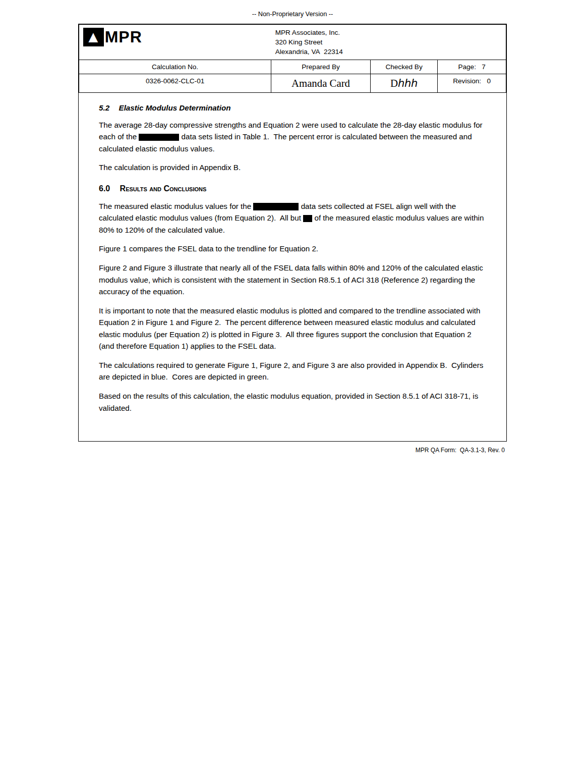-- Non-Proprietary Version --
| ▲ MPR | MPR Associates, Inc. 320 King Street Alexandria, VA 22314 |
| Calculation No. | Prepared By | Checked By | Page: 7 |
| 0326-0062-CLC-01 | Amanda Card | Dℎℎℎ | Revision: 0 |
5.2 Elastic Modulus Determination
The average 28-day compressive strengths and Equation 2 were used to calculate the 28-day elastic modulus for each of the data sets listed in Table 1. The percent error is calculated between the measured and calculated elastic modulus values.
The calculation is provided in Appendix B.
6.0 Results and Conclusions
The measured elastic modulus values for the data sets collected at FSEL align well with the calculated elastic modulus values (from Equation 2). All but of the measured elastic modulus values are within 80% to 120% of the calculated value.
Figure 1 compares the FSEL data to the trendline for Equation 2.
Figure 2 and Figure 3 illustrate that nearly all of the FSEL data falls within 80% and 120% of the calculated elastic modulus value, which is consistent with the statement in Section R8.5.1 of ACI 318 (Reference 2) regarding the accuracy of the equation.
It is important to note that the measured elastic modulus is plotted and compared to the trendline associated with Equation 2 in Figure 1 and Figure 2. The percent difference between measured elastic modulus and calculated elastic modulus (per Equation 2) is plotted in Figure 3. All three figures support the conclusion that Equation 2 (and therefore Equation 1) applies to the FSEL data.
The calculations required to generate Figure 1, Figure 2, and Figure 3 are also provided in Appendix B. Cylinders are depicted in blue. Cores are depicted in green.
Based on the results of this calculation, the elastic modulus equation, provided in Section 8.5.1 of ACI 318-71, is validated.
MPR QA Form: QA-3.1-3, Rev. 0